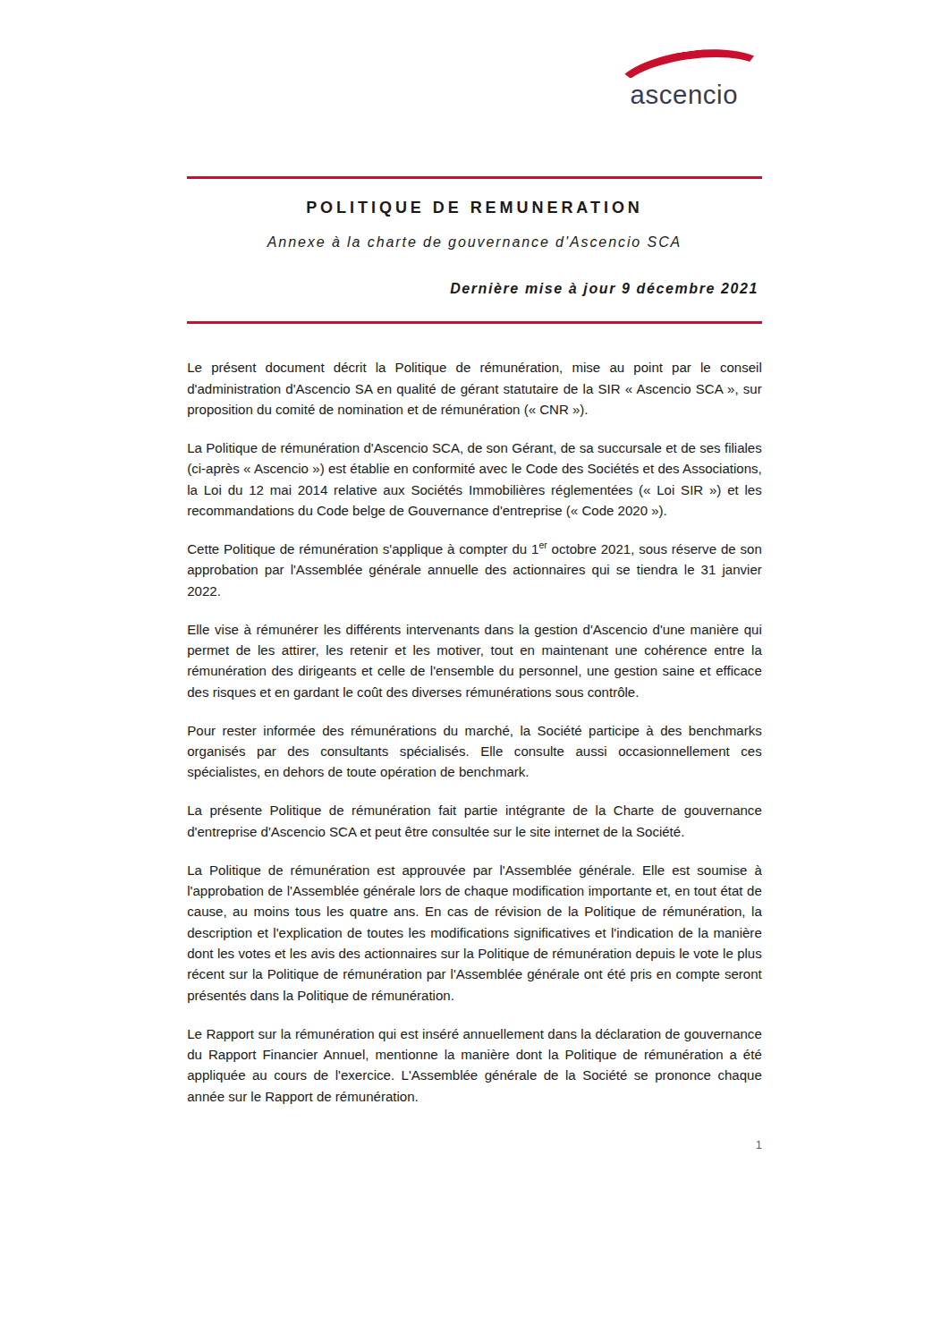ascencio
Politique de remuneration
Annexe à la charte de gouvernance d'Ascencio SCA
Dernière mise à jour 9 décembre 2021
Le présent document décrit la Politique de rémunération, mise au point par le conseil d'administration d'Ascencio SA en qualité de gérant statutaire de la SIR « Ascencio SCA », sur proposition du comité de nomination et de rémunération (« CNR »).
La Politique de rémunération d'Ascencio SCA, de son Gérant, de sa succursale et de ses filiales (ci-après « Ascencio ») est établie en conformité avec le Code des Sociétés et des Associations, la Loi du 12 mai 2014 relative aux Sociétés Immobilières réglementées (« Loi SIR ») et les recommandations du Code belge de Gouvernance d'entreprise (« Code 2020 »).
Cette Politique de rémunération s'applique à compter du 1er octobre 2021, sous réserve de son approbation par l'Assemblée générale annuelle des actionnaires qui se tiendra le 31 janvier 2022.
Elle vise à rémunérer les différents intervenants dans la gestion d'Ascencio d'une manière qui permet de les attirer, les retenir et les motiver, tout en maintenant une cohérence entre la rémunération des dirigeants et celle de l'ensemble du personnel, une gestion saine et efficace des risques et en gardant le coût des diverses rémunérations sous contrôle.
Pour rester informée des rémunérations du marché, la Société participe à des benchmarks organisés par des consultants spécialisés. Elle consulte aussi occasionnellement ces spécialistes, en dehors de toute opération de benchmark.
La présente Politique de rémunération fait partie intégrante de la Charte de gouvernance d'entreprise d'Ascencio SCA et peut être consultée sur le site internet de la Société.
La Politique de rémunération est approuvée par l'Assemblée générale. Elle est soumise à l'approbation de l'Assemblée générale lors de chaque modification importante et, en tout état de cause, au moins tous les quatre ans. En cas de révision de la Politique de rémunération, la description et l'explication de toutes les modifications significatives et l'indication de la manière dont les votes et les avis des actionnaires sur la Politique de rémunération depuis le vote le plus récent sur la Politique de rémunération par l'Assemblée générale ont été pris en compte seront présentés dans la Politique de rémunération.
Le Rapport sur la rémunération qui est inséré annuellement dans la déclaration de gouvernance du Rapport Financier Annuel, mentionne la manière dont la Politique de rémunération a été appliquée au cours de l'exercice. L'Assemblée générale de la Société se prononce chaque année sur le Rapport de rémunération.
1